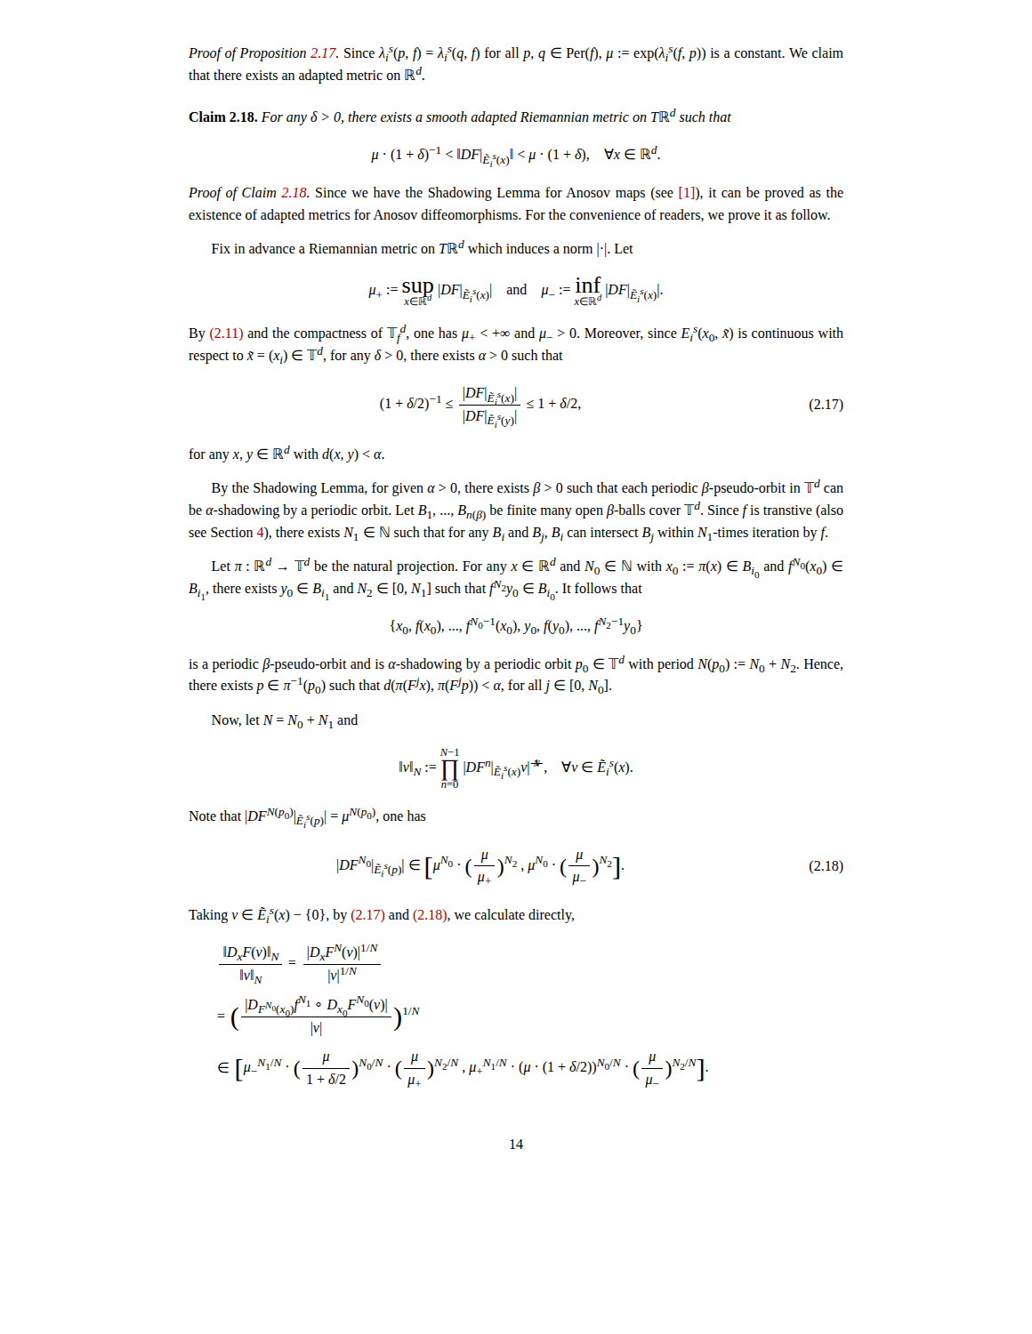Proof of Proposition 2.17. Since λis(p, f) = λis(q, f) for all p, q ∈ Per(f), μ := exp(λis(f, p)) is a constant. We claim that there exists an adapted metric on ℝd.
Claim 2.18. For any δ > 0, there exists a smooth adapted Riemannian metric on Tℝd such that
μ · (1 + δ)−1 < ‖DF|Ẽis(x)‖ < μ · (1 + δ), ∀x ∈ ℝd.
Proof of Claim 2.18. Since we have the Shadowing Lemma for Anosov maps (see [1]), it can be proved as the existence of adapted metrics for Anosov diffeomorphisms. For the convenience of readers, we prove it as follow.
Fix in advance a Riemannian metric on Tℝd which induces a norm |·|. Let
μ+ := sup x∈ℝd |DF|Ẽis(x)| and μ− := inf x∈ℝd |DF|Ẽis(x)|.
By (2.11) and the compactness of 𝕋fd, one has μ+ < +∞ and μ− > 0. Moreover, since Eis(x0, x̃) is continuous with respect to x̃ = (xi) ∈ 𝕋d, for any δ > 0, there exists α > 0 such that
(1 + δ/2)−1 ≤ |DF|Ẽis(x)||DF|Ẽis(y)| ≤ 1 + δ/2,
(2.17)
for any x, y ∈ ℝd with d(x, y) < α.
By the Shadowing Lemma, for given α > 0, there exists β > 0 such that each periodic β-pseudo-orbit in 𝕋d can be α-shadowing by a periodic orbit. Let B1, ..., Bn(β) be finite many open β-balls cover 𝕋d. Since f is transtive (also see Section 4), there exists N1 ∈ ℕ such that for any Bi and Bj, Bi can intersect Bj within N1-times iteration by f.
Let π : ℝd → 𝕋d be the natural projection. For any x ∈ ℝd and N0 ∈ ℕ with x0 := π(x) ∈ Bi0 and fN0(x0) ∈ Bi1, there exists y0 ∈ Bi1 and N2 ∈ [0, N1] such that fN2y0 ∈ Bi0. It follows that
{x0, f(x0), ..., fN0−1(x0), y0, f(y0), ..., fN2−1y0}
is a periodic β-pseudo-orbit and is α-shadowing by a periodic orbit p0 ∈ 𝕋d with period N(p0) := N0 + N2. Hence, there exists p ∈ π−1(p0) such that d(π(Fjx), π(Fjp)) < α, for all j ∈ [0, N0].
Now, let N = N0 + N1 and
‖v‖N := N−1∏n=0 |DFn|Ẽis(x)v|1 N, ∀v ∈ Ẽis(x).
Note that |DFN(p0)|Ẽis(p)| = μN(p0), one has
|DFN0|Ẽis(p)| ∈ [μN0 · (μμ+)N2 , μN0 · (μμ−)N2].
(2.18)
Taking v ∈ Ẽis(x) − {0}, by (2.17) and (2.18), we calculate directly,
‖DxF(v)‖N‖v‖N =
|DxFN(v)|1/N|v|1/N
=
(|DFN0(x0)fN1 ∘ Dx0FN0(v)||v|)1/N
∈
[μ−N1/N · (μ 1 + δ/2)N0/N · (μμ+)N2/N , μ+N1/N · (μ · (1 + δ/2))N0/N · (μμ−)N2/N].
14